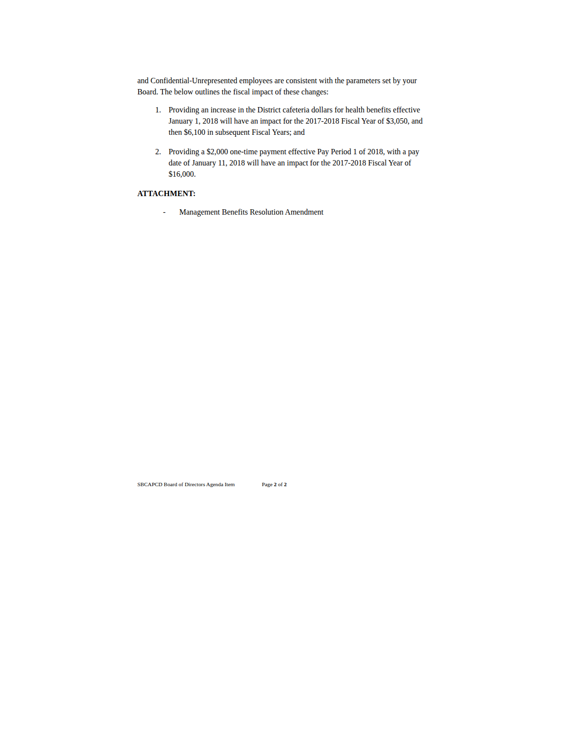and Confidential-Unrepresented employees are consistent with the parameters set by your Board. The below outlines the fiscal impact of these changes:
Providing an increase in the District cafeteria dollars for health benefits effective January 1, 2018 will have an impact for the 2017-2018 Fiscal Year of $3,050, and then $6,100 in subsequent Fiscal Years; and
Providing a $2,000 one-time payment effective Pay Period 1 of 2018, with a pay date of January 11, 2018 will have an impact for the 2017-2018 Fiscal Year of $16,000.
ATTACHMENT:
Management Benefits Resolution Amendment
SBCAPCD Board of Directors Agenda Item Page 2 of 2